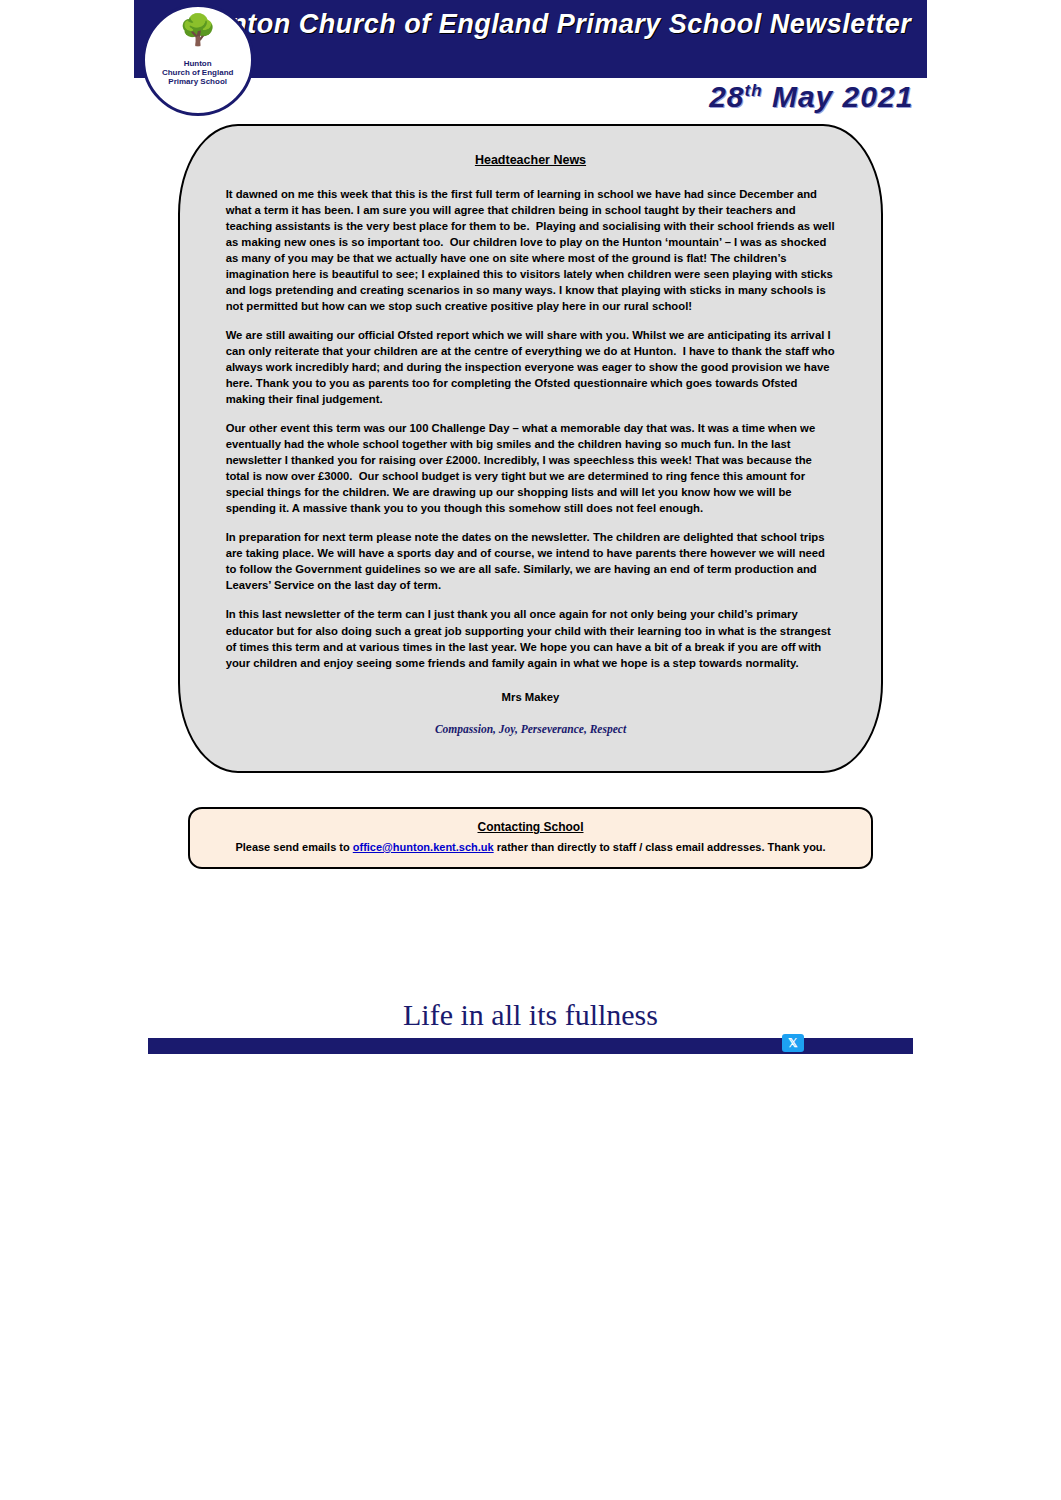🌳
Hunton
Church of England
Primary School
Hunton Church of England Primary School Newsletter
28th May 2021
Headteacher News
It dawned on me this week that this is the first full term of learning in school we have had since December and what a term it has been. I am sure you will agree that children being in school taught by their teachers and teaching assistants is the very best place for them to be. Playing and socialising with their school friends as well as making new ones is so important too. Our children love to play on the Hunton ‘mountain’ – I was as shocked as many of you may be that we actually have one on site where most of the ground is flat! The children’s imagination here is beautiful to see; I explained this to visitors lately when children were seen playing with sticks and logs pretending and creating scenarios in so many ways. I know that playing with sticks in many schools is not permitted but how can we stop such creative positive play here in our rural school!
We are still awaiting our official Ofsted report which we will share with you. Whilst we are anticipating its arrival I can only reiterate that your children are at the centre of everything we do at Hunton. I have to thank the staff who always work incredibly hard; and during the inspection everyone was eager to show the good provision we have here. Thank you to you as parents too for completing the Ofsted questionnaire which goes towards Ofsted making their final judgement.
Our other event this term was our 100 Challenge Day – what a memorable day that was. It was a time when we eventually had the whole school together with big smiles and the children having so much fun. In the last newsletter I thanked you for raising over £2000. Incredibly, I was speechless this week! That was because the total is now over £3000. Our school budget is very tight but we are determined to ring fence this amount for special things for the children. We are drawing up our shopping lists and will let you know how we will be spending it. A massive thank you to you though this somehow still does not feel enough.
In preparation for next term please note the dates on the newsletter. The children are delighted that school trips are taking place. We will have a sports day and of course, we intend to have parents there however we will need to follow the Government guidelines so we are all safe. Similarly, we are having an end of term production and Leavers’ Service on the last day of term.
In this last newsletter of the term can I just thank you all once again for not only being your child’s primary educator but for also doing such a great job supporting your child with their learning too in what is the strangest of times this term and at various times in the last year. We hope you can have a bit of a break if you are off with your children and enjoy seeing some friends and family again in what we hope is a step towards normality.
Mrs Makey
Compassion, Joy, Perseverance, Respect
Contacting School
Please send emails to office@hunton.kent.sch.uk rather than directly to staff / class email addresses. Thank you.
Life in all its fullness
𝕏@huntonceprimary